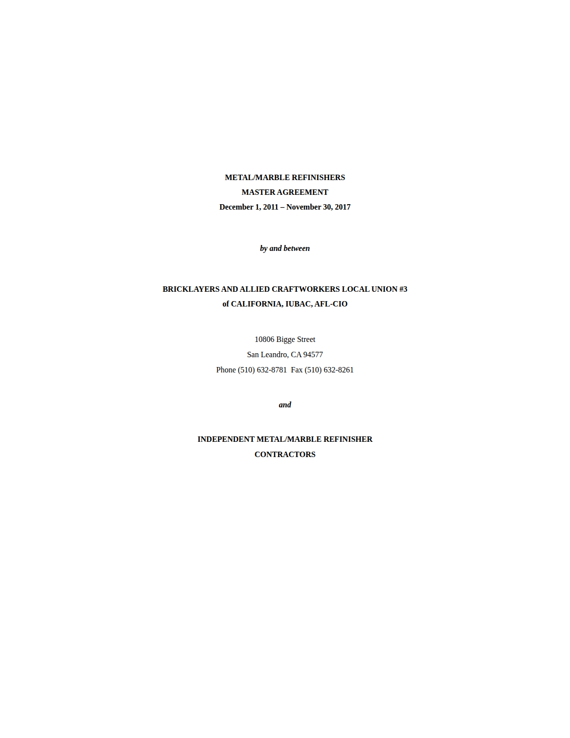METAL/MARBLE REFINISHERS
MASTER AGREEMENT
December 1, 2011 – November 30, 2017
by and between
BRICKLAYERS AND ALLIED CRAFTWORKERS LOCAL UNION #3
of CALIFORNIA, IUBAC, AFL-CIO
10806 Bigge Street
San Leandro, CA 94577
Phone (510) 632-8781 Fax (510) 632-8261
and
INDEPENDENT METAL/MARBLE REFINISHER
CONTRACTORS